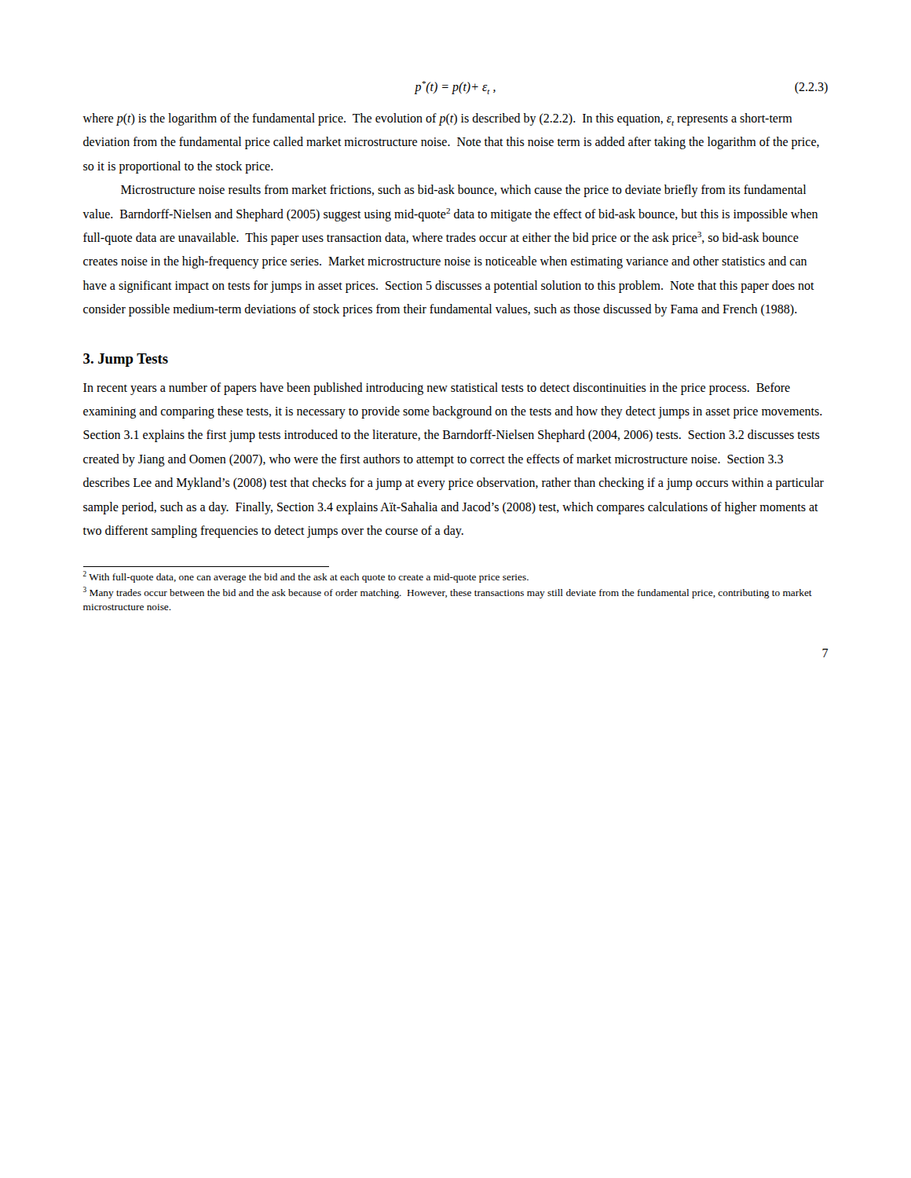p*(t) = p(t)+ εt , (2.2.3)
where p(t) is the logarithm of the fundamental price. The evolution of p(t) is described by (2.2.2). In this equation, εt represents a short-term deviation from the fundamental price called market microstructure noise. Note that this noise term is added after taking the logarithm of the price, so it is proportional to the stock price.
Microstructure noise results from market frictions, such as bid-ask bounce, which cause the price to deviate briefly from its fundamental value. Barndorff-Nielsen and Shephard (2005) suggest using mid-quote2 data to mitigate the effect of bid-ask bounce, but this is impossible when full-quote data are unavailable. This paper uses transaction data, where trades occur at either the bid price or the ask price3, so bid-ask bounce creates noise in the high-frequency price series. Market microstructure noise is noticeable when estimating variance and other statistics and can have a significant impact on tests for jumps in asset prices. Section 5 discusses a potential solution to this problem. Note that this paper does not consider possible medium-term deviations of stock prices from their fundamental values, such as those discussed by Fama and French (1988).
3. Jump Tests
In recent years a number of papers have been published introducing new statistical tests to detect discontinuities in the price process. Before examining and comparing these tests, it is necessary to provide some background on the tests and how they detect jumps in asset price movements. Section 3.1 explains the first jump tests introduced to the literature, the Barndorff-Nielsen Shephard (2004, 2006) tests. Section 3.2 discusses tests created by Jiang and Oomen (2007), who were the first authors to attempt to correct the effects of market microstructure noise. Section 3.3 describes Lee and Mykland’s (2008) test that checks for a jump at every price observation, rather than checking if a jump occurs within a particular sample period, such as a day. Finally, Section 3.4 explains Aït-Sahalia and Jacod’s (2008) test, which compares calculations of higher moments at two different sampling frequencies to detect jumps over the course of a day.
2 With full-quote data, one can average the bid and the ask at each quote to create a mid-quote price series.
3 Many trades occur between the bid and the ask because of order matching. However, these transactions may still deviate from the fundamental price, contributing to market microstructure noise.
7